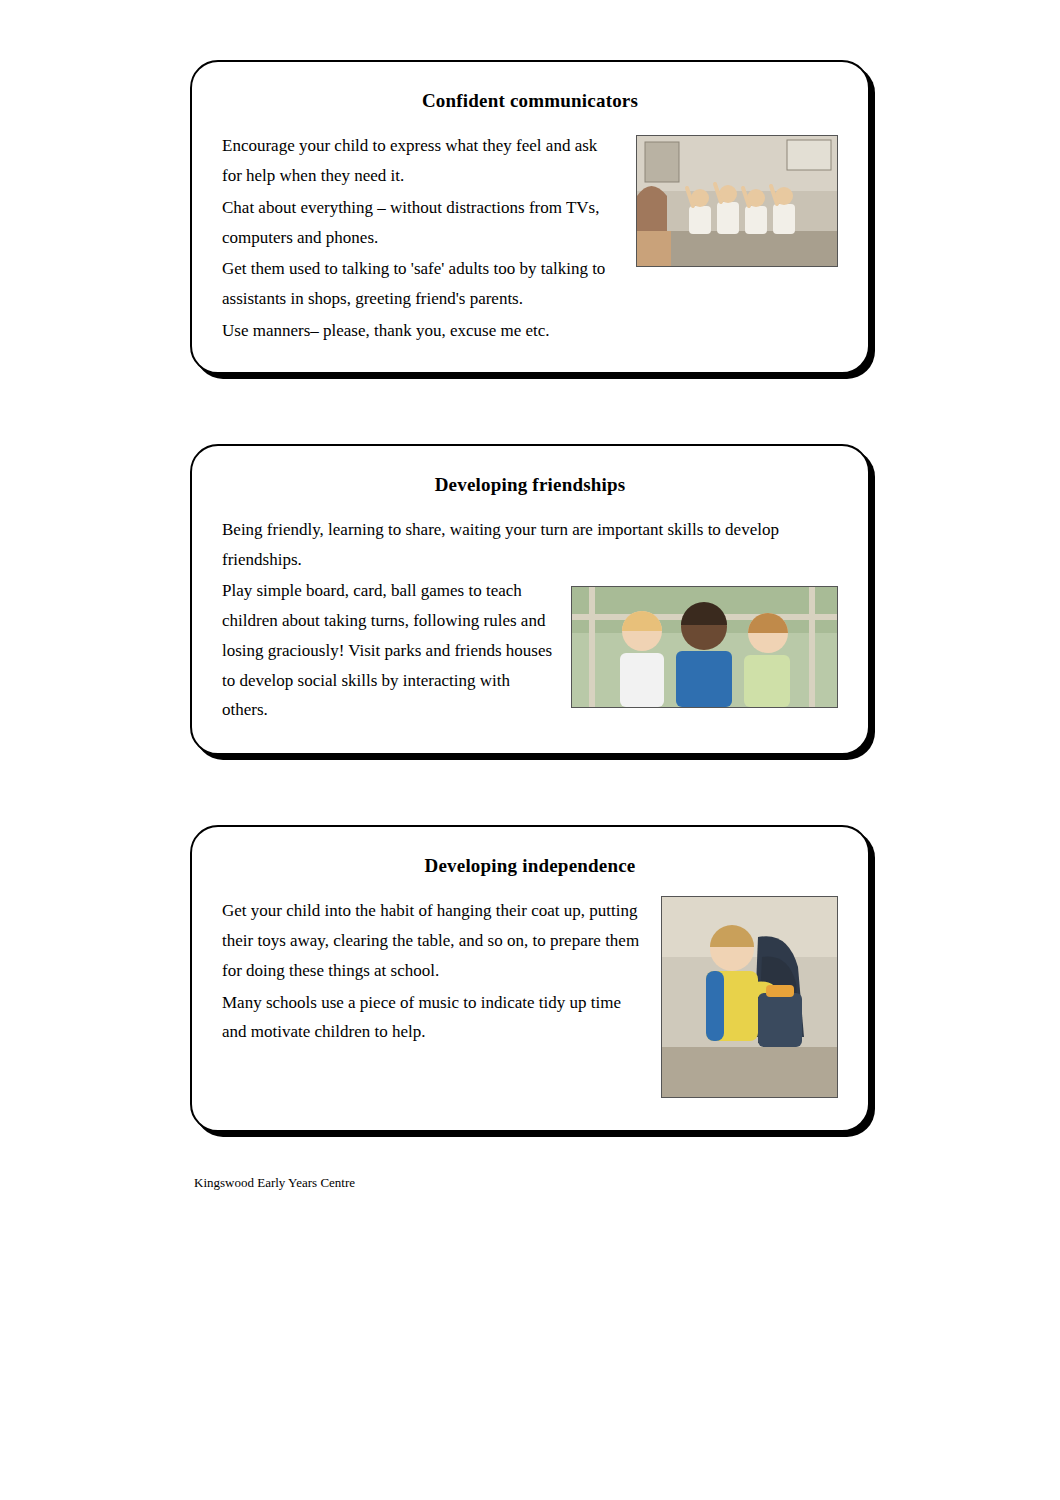Confident communicators
Encourage your child to express what they feel and ask for help when they need it.
Chat about everything – without distractions from TVs, computers and phones.
Get them used to talking to 'safe' adults too by talking to assistants in shops, greeting friend's parents.
Use manners– please, thank you, excuse me etc.
Developing friendships
Being friendly, learning to share, waiting your turn are important skills to develop friendships.
Play simple board, card, ball games to teach children about taking turns, following rules and losing graciously! Visit parks and friends houses to develop social skills by interacting with others.
Developing independence
Get your child into the habit of hanging their coat up, putting their toys away, clearing the table, and so on, to prepare them for doing these things at school.
Many schools use a piece of music to indicate tidy up time and motivate children to help.
Kingswood Early Years Centre